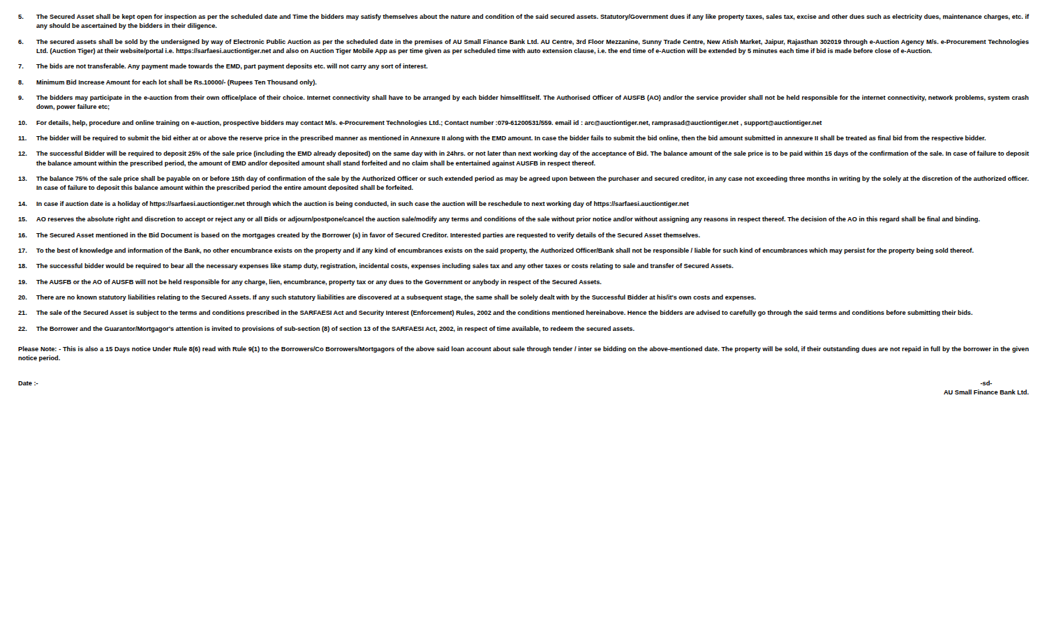The Secured Asset shall be kept open for inspection as per the scheduled date and Time the bidders may satisfy themselves about the nature and condition of the said secured assets. Statutory/Government dues if any like property taxes, sales tax, excise and other dues such as electricity dues, maintenance charges, etc. if any should be ascertained by the bidders in their diligence.
The secured assets shall be sold by the undersigned by way of Electronic Public Auction as per the scheduled date in the premises of AU Small Finance Bank Ltd. AU Centre, 3rd Floor Mezzanine, Sunny Trade Centre, New Atish Market, Jaipur, Rajasthan 302019 through e-Auction Agency M/s. e-Procurement Technologies Ltd. (Auction Tiger) at their website/portal i.e. https://sarfaesi.auctiontiger.net and also on Auction Tiger Mobile App as per time given as per scheduled time with auto extension clause, i.e. the end time of e-Auction will be extended by 5 minutes each time if bid is made before close of e-Auction.
The bids are not transferable. Any payment made towards the EMD, part payment deposits etc. will not carry any sort of interest.
Minimum Bid Increase Amount for each lot shall be Rs.10000/- (Rupees Ten Thousand only).
The bidders may participate in the e-auction from their own office/place of their choice. Internet connectivity shall have to be arranged by each bidder himself/itself. The Authorised Officer of AUSFB (AO) and/or the service provider shall not be held responsible for the internet connectivity, network problems, system crash down, power failure etc;
For details, help, procedure and online training on e-auction, prospective bidders may contact M/s. e-Procurement Technologies Ltd.; Contact number :079-61200531/559. email id : arc@auctiontiger.net, ramprasad@auctiontiger.net , support@auctiontiger.net
The bidder will be required to submit the bid either at or above the reserve price in the prescribed manner as mentioned in Annexure II along with the EMD amount. In case the bidder fails to submit the bid online, then the bid amount submitted in annexure II shall be treated as final bid from the respective bidder.
The successful Bidder will be required to deposit 25% of the sale price (including the EMD already deposited) on the same day with in 24hrs. or not later than next working day of the acceptance of Bid. The balance amount of the sale price is to be paid within 15 days of the confirmation of the sale. In case of failure to deposit the balance amount within the prescribed period, the amount of EMD and/or deposited amount shall stand forfeited and no claim shall be entertained against AUSFB in respect thereof.
The balance 75% of the sale price shall be payable on or before 15th day of confirmation of the sale by the Authorized Officer or such extended period as may be agreed upon between the purchaser and secured creditor, in any case not exceeding three months in writing by the solely at the discretion of the authorized officer. In case of failure to deposit this balance amount within the prescribed period the entire amount deposited shall be forfeited.
In case if auction date is a holiday of https://sarfaesi.auctiontiger.net through which the auction is being conducted, in such case the auction will be reschedule to next working day of https://sarfaesi.auctiontiger.net
AO reserves the absolute right and discretion to accept or reject any or all Bids or adjourn/postpone/cancel the auction sale/modify any terms and conditions of the sale without prior notice and/or without assigning any reasons in respect thereof. The decision of the AO in this regard shall be final and binding.
The Secured Asset mentioned in the Bid Document is based on the mortgages created by the Borrower (s) in favor of Secured Creditor. Interested parties are requested to verify details of the Secured Asset themselves.
To the best of knowledge and information of the Bank, no other encumbrance exists on the property and if any kind of encumbrances exists on the said property, the Authorized Officer/Bank shall not be responsible / liable for such kind of encumbrances which may persist for the property being sold thereof.
The successful bidder would be required to bear all the necessary expenses like stamp duty, registration, incidental costs, expenses including sales tax and any other taxes or costs relating to sale and transfer of Secured Assets.
The AUSFB or the AO of AUSFB will not be held responsible for any charge, lien, encumbrance, property tax or any dues to the Government or anybody in respect of the Secured Assets.
There are no known statutory liabilities relating to the Secured Assets. If any such statutory liabilities are discovered at a subsequent stage, the same shall be solely dealt with by the Successful Bidder at his/it's own costs and expenses.
The sale of the Secured Asset is subject to the terms and conditions prescribed in the SARFAESI Act and Security Interest (Enforcement) Rules, 2002 and the conditions mentioned hereinabove. Hence the bidders are advised to carefully go through the said terms and conditions before submitting their bids.
The Borrower and the Guarantor/Mortgagor's attention is invited to provisions of sub-section (8) of section 13 of the SARFAESI Act, 2002, in respect of time available, to redeem the secured assets.
Please Note: - This is also a 15 Days notice Under Rule 8(6) read with Rule 9(1) to the Borrowers/Co Borrowers/Mortgagors of the above said loan account about sale through tender / inter se bidding on the above-mentioned date. The property will be sold, if their outstanding dues are not repaid in full by the borrower in the given notice period.
Date :-
-sd- AU Small Finance Bank Ltd.